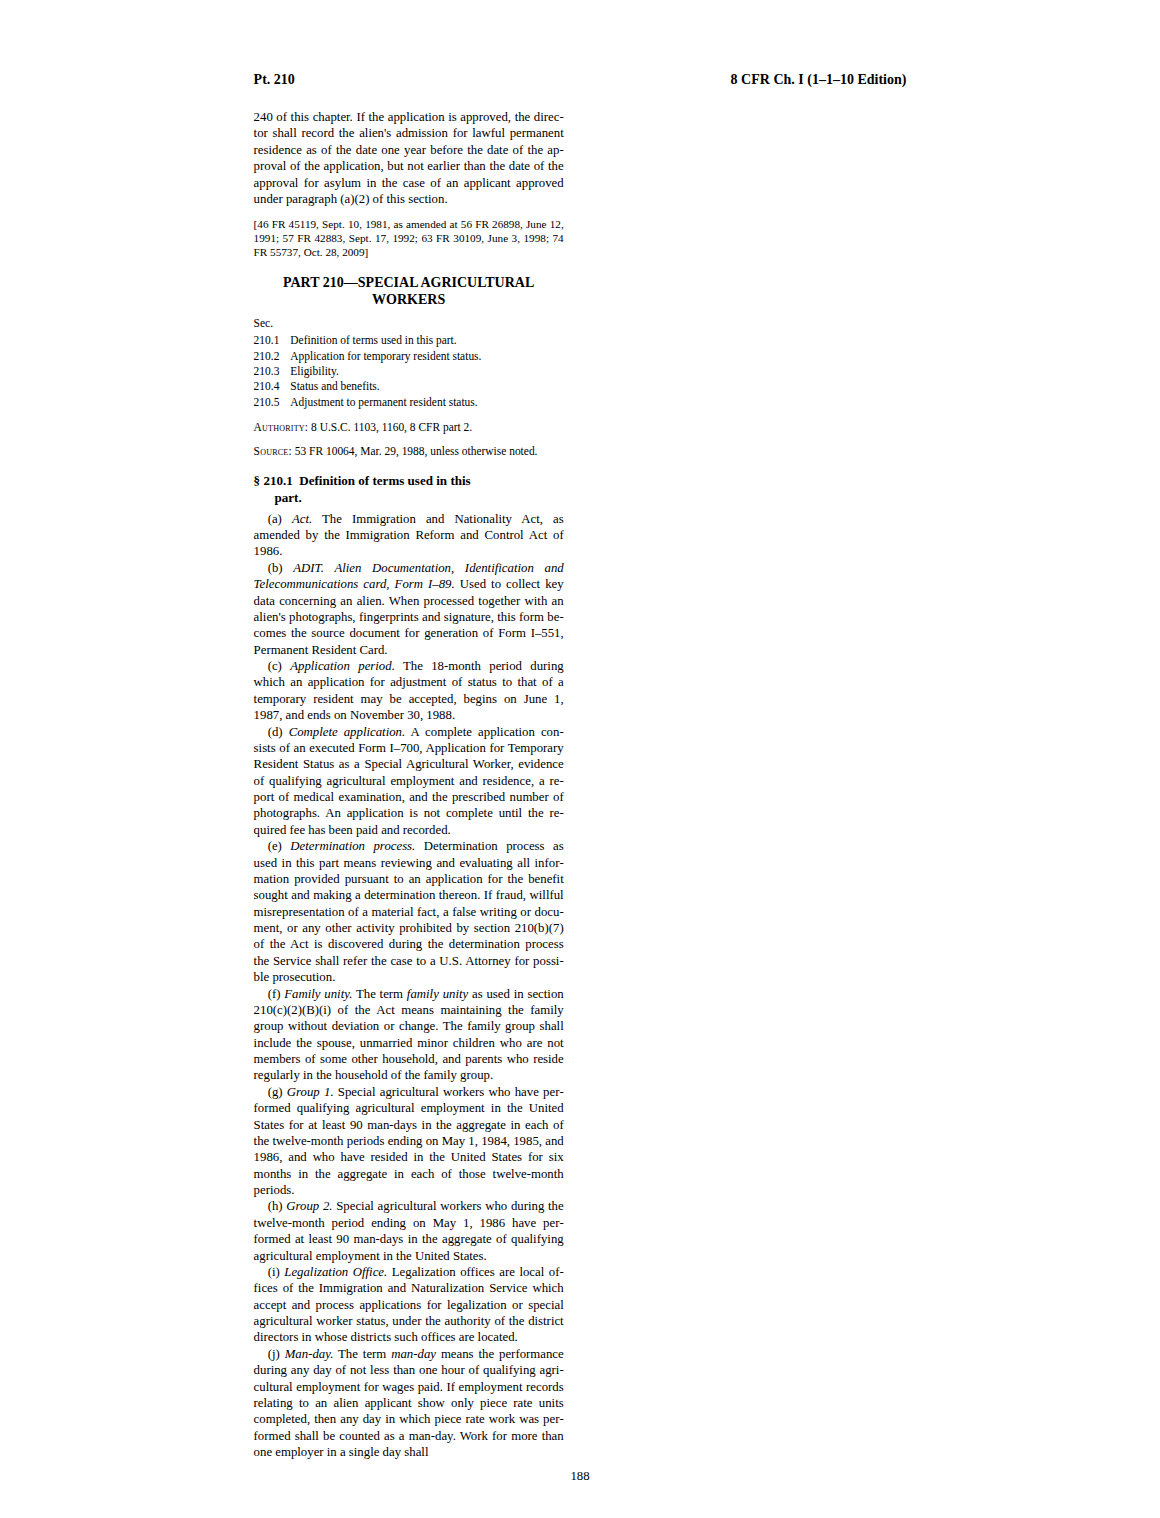Pt. 210 8 CFR Ch. I (1–1–10 Edition)
240 of this chapter. If the application is approved, the director shall record the alien's admission for lawful permanent residence as of the date one year before the date of the approval of the application, but not earlier than the date of the approval for asylum in the case of an applicant approved under paragraph (a)(2) of this section.
[46 FR 45119, Sept. 10, 1981, as amended at 56 FR 26898, June 12, 1991; 57 FR 42883, Sept. 17, 1992; 63 FR 30109, June 3, 1998; 74 FR 55737, Oct. 28, 2009]
PART 210—SPECIAL AGRICULTURAL WORKERS
Sec.
210.1 Definition of terms used in this part.
210.2 Application for temporary resident status.
210.3 Eligibility.
210.4 Status and benefits.
210.5 Adjustment to permanent resident status.
Authority: 8 U.S.C. 1103, 1160, 8 CFR part 2.
Source: 53 FR 10064, Mar. 29, 1988, unless otherwise noted.
§210.1 Definition of terms used in this part.
(a) Act. The Immigration and Nationality Act, as amended by the Immigration Reform and Control Act of 1986.
(b) ADIT. Alien Documentation, Identification and Telecommunications card, Form I–89. Used to collect key data concerning an alien. When processed together with an alien's photographs, fingerprints and signature, this form becomes the source document for generation of Form I–551, Permanent Resident Card.
(c) Application period. The 18-month period during which an application for adjustment of status to that of a temporary resident may be accepted, begins on June 1, 1987, and ends on November 30, 1988.
(d) Complete application. A complete application consists of an executed Form I–700, Application for Temporary Resident Status as a Special Agricultural Worker, evidence of qualifying agricultural employment and residence, a report of medical examination, and the prescribed number of photographs. An application is not complete until the required fee has been paid and recorded.
(e) Determination process. Determination process as used in this part means reviewing and evaluating all information provided pursuant to an application for the benefit sought and making a determination thereon. If fraud, willful misrepresentation of a material fact, a false writing or document, or any other activity prohibited by section 210(b)(7) of the Act is discovered during the determination process the Service shall refer the case to a U.S. Attorney for possible prosecution.
(f) Family unity. The term family unity as used in section 210(c)(2)(B)(i) of the Act means maintaining the family group without deviation or change. The family group shall include the spouse, unmarried minor children who are not members of some other household, and parents who reside regularly in the household of the family group.
(g) Group 1. Special agricultural workers who have performed qualifying agricultural employment in the United States for at least 90 man-days in the aggregate in each of the twelve-month periods ending on May 1, 1984, 1985, and 1986, and who have resided in the United States for six months in the aggregate in each of those twelve-month periods.
(h) Group 2. Special agricultural workers who during the twelve-month period ending on May 1, 1986 have performed at least 90 man-days in the aggregate of qualifying agricultural employment in the United States.
(i) Legalization Office. Legalization offices are local offices of the Immigration and Naturalization Service which accept and process applications for legalization or special agricultural worker status, under the authority of the district directors in whose districts such offices are located.
(j) Man-day. The term man-day means the performance during any day of not less than one hour of qualifying agricultural employment for wages paid. If employment records relating to an alien applicant show only piece rate units completed, then any day in which piece rate work was performed shall be counted as a man-day. Work for more than one employer in a single day shall
188